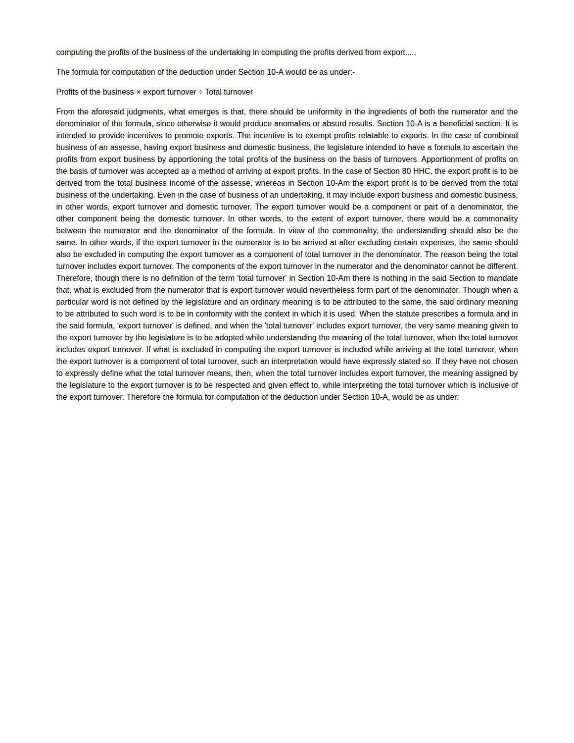computing the profits of the business of the undertaking in computing the profits derived from export.....
The formula for computation of the deduction under Section 10-A would be as under:-
Profits of the business × export turnover ÷ Total turnover
From the aforesaid judgments, what emerges is that, there should be uniformity in the ingredients of both the numerator and the denominator of the formula, since otherwise it would produce anomalies or absurd results. Section 10-A is a beneficial section. It is intended to provide incentives to promote exports. The incentive is to exempt profits relatable to exports. In the case of combined business of an assesse, having export business and domestic business, the legislature intended to have a formula to ascertain the profits from export business by apportioning the total profits of the business on the basis of turnovers. Apportionment of profits on the basis of turnover was accepted as a method of arriving at export profits. In the case of Section 80 HHC, the export profit is to be derived from the total business income of the assesse, whereas in Section 10-Am the export profit is to be derived from the total business of the undertaking. Even in the case of business of an undertaking, it may include export business and domestic business, in other words, export turnover and domestic turnover. The export turnover would be a component or part of a denominator, the other component being the domestic turnover. In other words, to the extent of export turnover, there would be a commonality between the numerator and the denominator of the formula. In view of the commonality, the understanding should also be the same. In other words, if the export turnover in the numerator is to be arrived at after excluding certain expenses, the same should also be excluded in computing the export turnover as a component of total turnover in the denominator. The reason being the total turnover includes export turnover. The components of the export turnover in the numerator and the denominator cannot be different. Therefore, though there is no definition of the term 'total turnover' in Section 10-Am there is nothing in the said Section to mandate that, what is excluded from the numerator that is export turnover would nevertheless form part of the denominator. Though when a particular word is not defined by the legislature and an ordinary meaning is to be attributed to the same, the said ordinary meaning to be attributed to such word is to be in conformity with the context in which it is used. When the statute prescribes a formula and in the said formula, 'export turnover' is defined, and when the 'total turnover' includes export turnover, the very same meaning given to the export turnover by the legislature is to be adopted while understanding the meaning of the total turnover, when the total turnover includes export turnover. If what is excluded in computing the export turnover is included while arriving at the total turnover, when the export turnover is a component of total turnover, such an interpretation would have expressly stated so. If they have not chosen to expressly define what the total turnover means, then, when the total turnover includes export turnover, the meaning assigned by the legislature to the export turnover is to be respected and given effect to, while interpreting the total turnover which is inclusive of the export turnover. Therefore the formula for computation of the deduction under Section 10-A, would be as under: